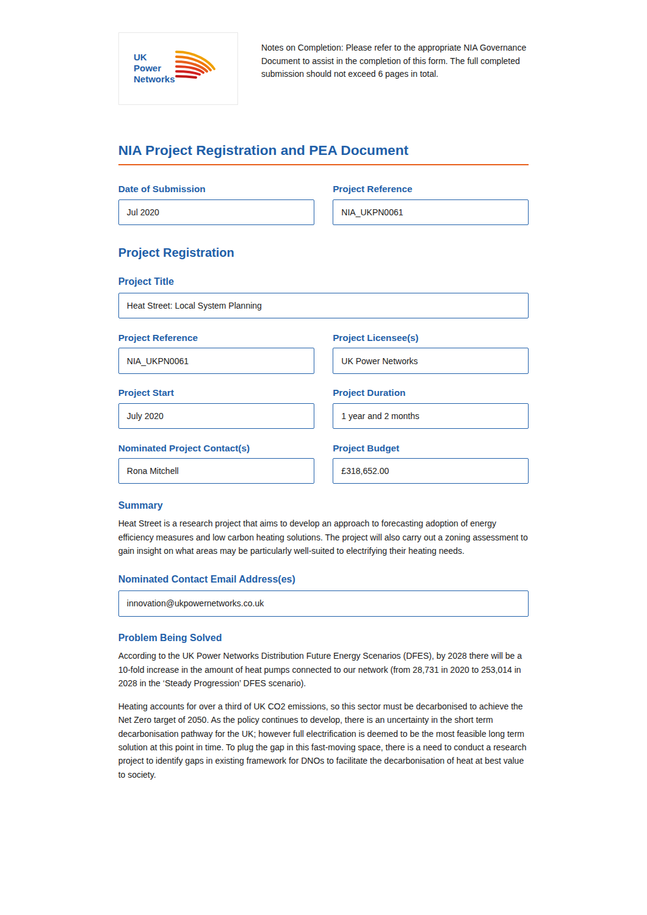UK Power Networks
Notes on Completion: Please refer to the appropriate NIA Governance Document to assist in the completion of this form. The full completed submission should not exceed 6 pages in total.
NIA Project Registration and PEA Document
Date of Submission
Jul 2020
Project Reference
NIA_UKPN0061
Project Registration
Project Title
Heat Street: Local System Planning
Project Reference
NIA_UKPN0061
Project Licensee(s)
UK Power Networks
Project Start
July 2020
Project Duration
1 year and 2 months
Nominated Project Contact(s)
Rona Mitchell
Project Budget
£318,652.00
Summary
Heat Street is a research project that aims to develop an approach to forecasting adoption of energy efficiency measures and low carbon heating solutions. The project will also carry out a zoning assessment to gain insight on what areas may be particularly well-suited to electrifying their heating needs.
Nominated Contact Email Address(es)
innovation@ukpowernetworks.co.uk
Problem Being Solved
According to the UK Power Networks Distribution Future Energy Scenarios (DFES), by 2028 there will be a 10-fold increase in the amount of heat pumps connected to our network (from 28,731 in 2020 to 253,014 in 2028 in the ‘Steady Progression’ DFES scenario).
Heating accounts for over a third of UK CO2 emissions, so this sector must be decarbonised to achieve the Net Zero target of 2050. As the policy continues to develop, there is an uncertainty in the short term decarbonisation pathway for the UK; however full electrification is deemed to be the most feasible long term solution at this point in time. To plug the gap in this fast-moving space, there is a need to conduct a research project to identify gaps in existing framework for DNOs to facilitate the decarbonisation of heat at best value to society.